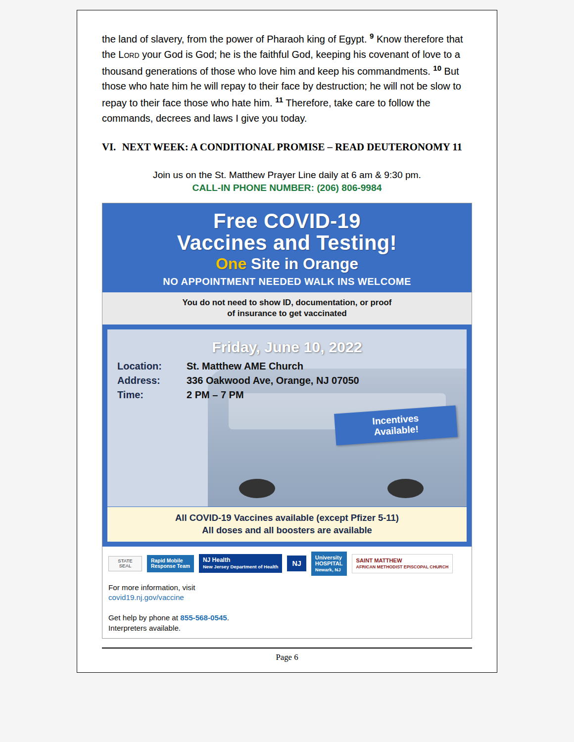the land of slavery, from the power of Pharaoh king of Egypt. 9 Know therefore that the Lord your God is God; he is the faithful God, keeping his covenant of love to a thousand generations of those who love him and keep his commandments. 10 But those who hate him he will repay to their face by destruction; he will not be slow to repay to their face those who hate him. 11 Therefore, take care to follow the commands, decrees and laws I give you today.
VI. NEXT WEEK: A CONDITIONAL PROMISE – READ DEUTERONOMY 11
Join us on the St. Matthew Prayer Line daily at 6 am & 9:30 pm.
CALL-IN PHONE NUMBER: (206) 806-9984
Free COVID-19
Vaccines and Testing!
One Site in Orange
NO APPOINTMENT NEEDED WALK INS WELCOME
You do not need to show ID, documentation, or proof
of insurance to get vaccinated
Friday, June 10, 2022
Location:
St. Matthew AME Church
Address:
336 Oakwood Ave, Orange, NJ 07050
Time:
2 PM – 7 PM
Incentives
Available!
All COVID-19 Vaccines available (except Pfizer 5-11)
All doses and all boosters are available
STATE
SEAL
Rapid Mobile
Response Team
NJ Health
New Jersey Department of Health
NJ
University
HOSPITAL
Newark, NJ
SAINT MATTHEW
AFRICAN METHODIST EPISCOPAL CHURCH
For more information, visit
covid19.nj.gov/vaccine
Get help by phone at 855-568-0545.
Interpreters available.
Page 6